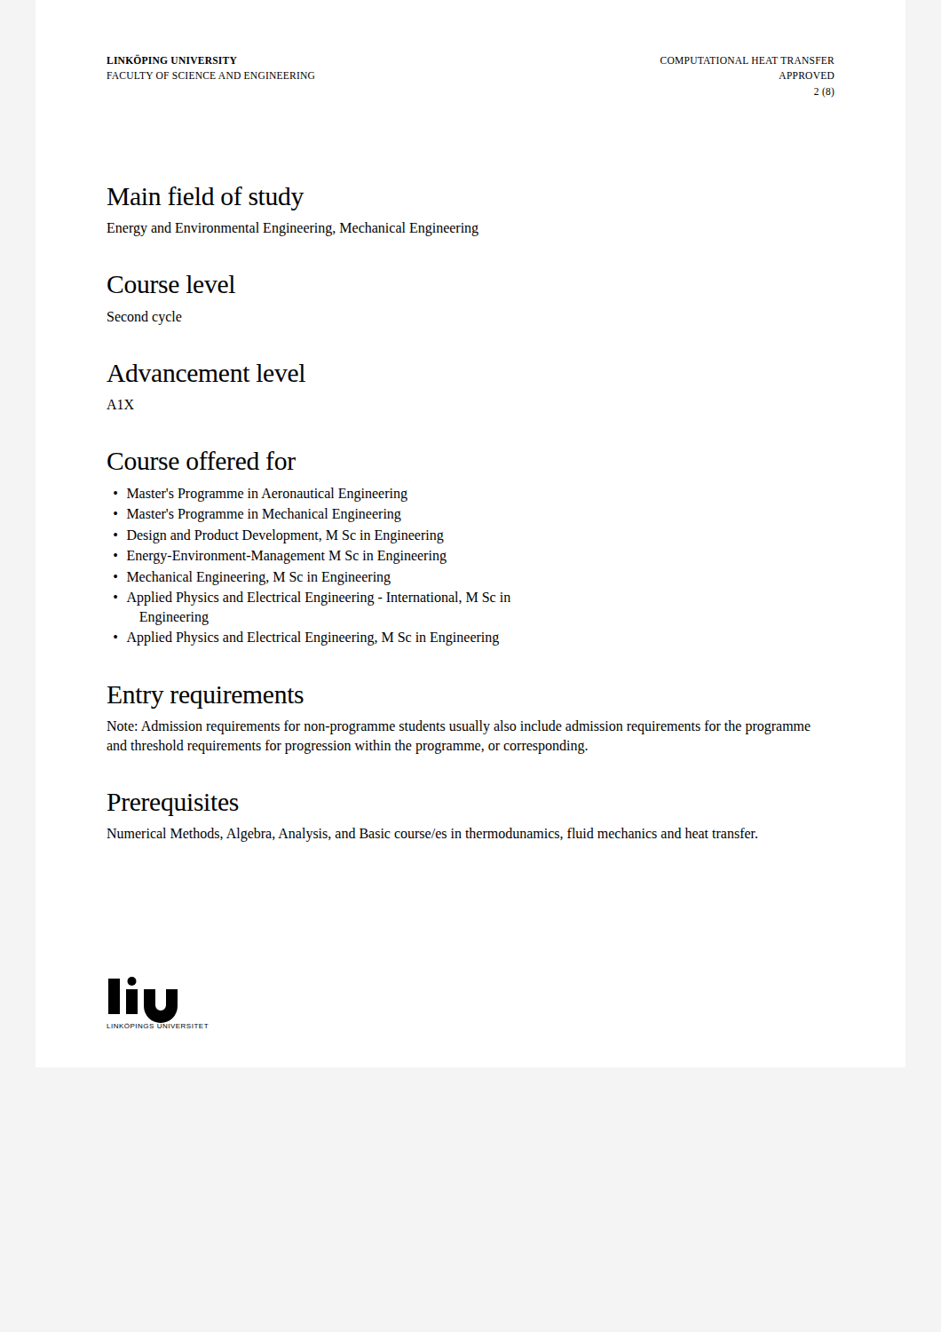Linköping University
Faculty of Science and Engineering
Computational Heat Transfer
Approved
2 (8)
Main field of study
Energy and Environmental Engineering, Mechanical Engineering
Course level
Second cycle
Advancement level
A1X
Course offered for
Master's Programme in Aeronautical Engineering
Master's Programme in Mechanical Engineering
Design and Product Development, M Sc in Engineering
Energy-Environment-Management M Sc in Engineering
Mechanical Engineering, M Sc in Engineering
Applied Physics and Electrical Engineering - International, M Sc inEngineering
Applied Physics and Electrical Engineering, M Sc in Engineering
Entry requirements
Note: Admission requirements for non-programme students usually also include admission requirements for the programme and threshold requirements for progression within the programme, or corresponding.
Prerequisites
Numerical Methods, Algebra, Analysis, and Basic course/es in thermodunamics, fluid mechanics and heat transfer.
LINKÖPINGS UNIVERSITET